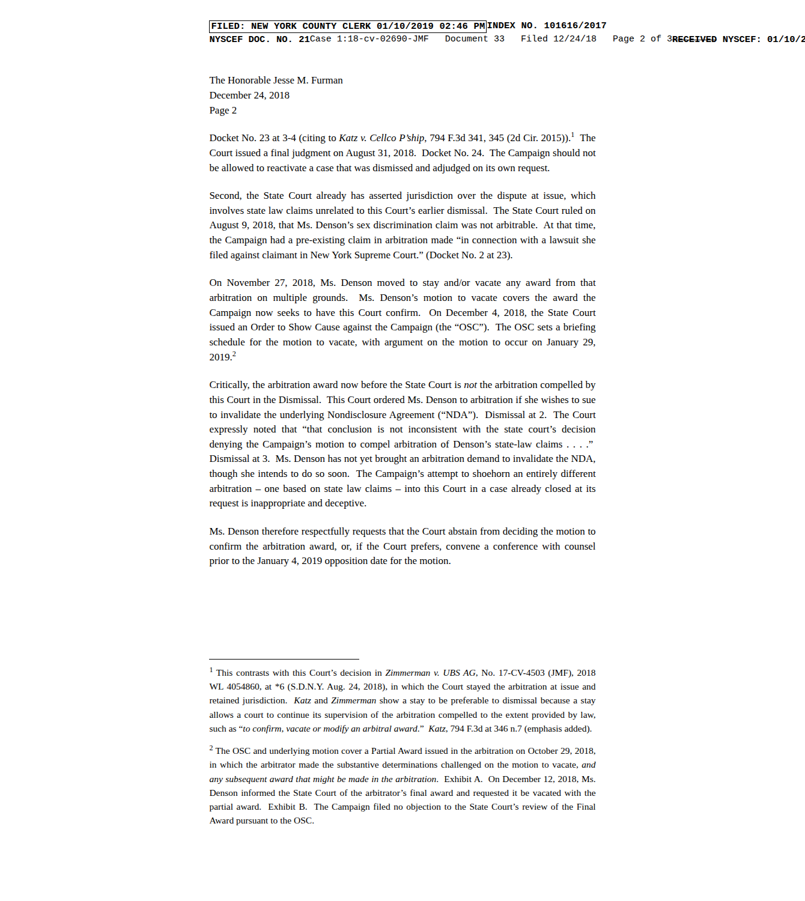FILED: NEW YORK COUNTY CLERK 01/10/2019 02:46 PM
INDEX NO. 101616/2017
NYSCEF DOC. NO. 21
Case 1:18-cv-02690-JMF Document 33 Filed 12/24/18 Page 2 of 3
RECEIVED NYSCEF: 01/10/2019
The Honorable Jesse M. Furman
December 24, 2018
Page 2
Docket No. 23 at 3-4 (citing to Katz v. Cellco P’ship, 794 F.3d 341, 345 (2d Cir. 2015)).1 The Court issued a final judgment on August 31, 2018. Docket No. 24. The Campaign should not be allowed to reactivate a case that was dismissed and adjudged on its own request.
Second, the State Court already has asserted jurisdiction over the dispute at issue, which involves state law claims unrelated to this Court’s earlier dismissal. The State Court ruled on August 9, 2018, that Ms. Denson’s sex discrimination claim was not arbitrable. At that time, the Campaign had a pre-existing claim in arbitration made “in connection with a lawsuit she filed against claimant in New York Supreme Court.” (Docket No. 2 at 23).
On November 27, 2018, Ms. Denson moved to stay and/or vacate any award from that arbitration on multiple grounds. Ms. Denson’s motion to vacate covers the award the Campaign now seeks to have this Court confirm. On December 4, 2018, the State Court issued an Order to Show Cause against the Campaign (the “OSC”). The OSC sets a briefing schedule for the motion to vacate, with argument on the motion to occur on January 29, 2019.2
Critically, the arbitration award now before the State Court is not the arbitration compelled by this Court in the Dismissal. This Court ordered Ms. Denson to arbitration if she wishes to sue to invalidate the underlying Nondisclosure Agreement (“NDA”). Dismissal at 2. The Court expressly noted that “that conclusion is not inconsistent with the state court’s decision denying the Campaign’s motion to compel arbitration of Denson’s state-law claims . . . .” Dismissal at 3. Ms. Denson has not yet brought an arbitration demand to invalidate the NDA, though she intends to do so soon. The Campaign’s attempt to shoehorn an entirely different arbitration – one based on state law claims – into this Court in a case already closed at its request is inappropriate and deceptive.
Ms. Denson therefore respectfully requests that the Court abstain from deciding the motion to confirm the arbitration award, or, if the Court prefers, convene a conference with counsel prior to the January 4, 2019 opposition date for the motion.
1 This contrasts with this Court’s decision in Zimmerman v. UBS AG, No. 17-CV-4503 (JMF), 2018 WL 4054860, at *6 (S.D.N.Y. Aug. 24, 2018), in which the Court stayed the arbitration at issue and retained jurisdiction. Katz and Zimmerman show a stay to be preferable to dismissal because a stay allows a court to continue its supervision of the arbitration compelled to the extent provided by law, such as “to confirm, vacate or modify an arbitral award.” Katz, 794 F.3d at 346 n.7 (emphasis added).
2 The OSC and underlying motion cover a Partial Award issued in the arbitration on October 29, 2018, in which the arbitrator made the substantive determinations challenged on the motion to vacate, and any subsequent award that might be made in the arbitration. Exhibit A. On December 12, 2018, Ms. Denson informed the State Court of the arbitrator’s final award and requested it be vacated with the partial award. Exhibit B. The Campaign filed no objection to the State Court’s review of the Final Award pursuant to the OSC.